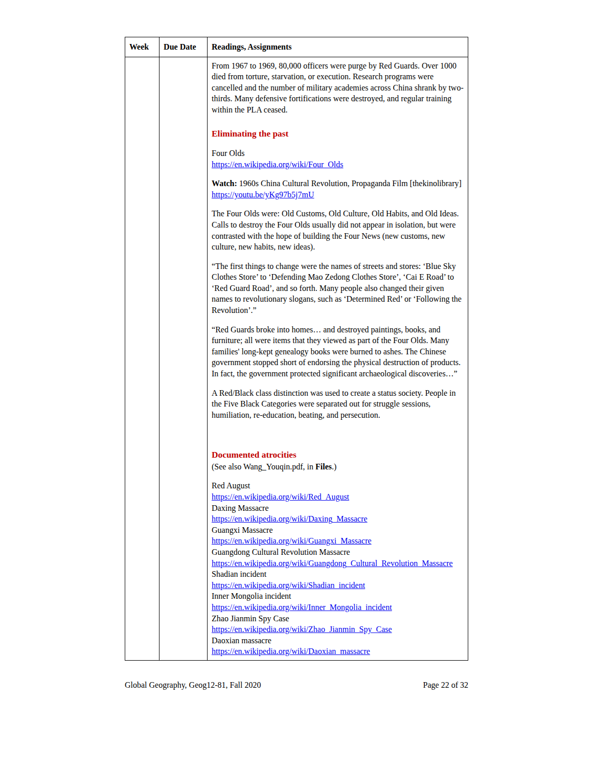| Week | Due Date | Readings, Assignments |
| --- | --- | --- |
| | | From 1967 to 1969, 80,000 officers were purge by Red Guards. Over 1000 died from torture, starvation, or execution. Research programs were cancelled and the number of military academies across China shrank by two-thirds. Many defensive fortifications were destroyed, and regular training within the PLA ceased. Eliminating the past Four Olds https://en.wikipedia.org/wiki/Four_Olds Watch: 1960s China Cultural Revolution, Propaganda Film [thekinolibrary] https://youtu.be/yKg97b5j7mU The Four Olds were: Old Customs, Old Culture, Old Habits, and Old Ideas. Calls to destroy the Four Olds usually did not appear in isolation, but were contrasted with the hope of building the Four News (new customs, new culture, new habits, new ideas). “The first things to change were the names of streets and stores: ‘Blue Sky Clothes Store’ to ‘Defending Mao Zedong Clothes Store’, ‘Cai E Road’ to ‘Red Guard Road’, and so forth. Many people also changed their given names to revolutionary slogans, such as ‘Determined Red’ or ‘Following the Revolution’.” “Red Guards broke into homes… and destroyed paintings, books, and furniture; all were items that they viewed as part of the Four Olds. Many families' long-kept genealogy books were burned to ashes. The Chinese government stopped short of endorsing the physical destruction of products. In fact, the government protected significant archaeological discoveries…” A Red/Black class distinction was used to create a status society. People in the Five Black Categories were separated out for struggle sessions, humiliation, re-education, beating, and persecution. Documented atrocities (See also Wang_Youqin.pdf, in Files .) Red August https://en.wikipedia.org/wiki/Red_August Daxing Massacre https://en.wikipedia.org/wiki/Daxing_Massacre Guangxi Massacre https://en.wikipedia.org/wiki/Guangxi_Massacre Guangdong Cultural Revolution Massacre https://en.wikipedia.org/wiki/Guangdong_Cultural_Revolution_Massacre Shadian incident https://en.wikipedia.org/wiki/Shadian_incident Inner Mongolia incident https://en.wikipedia.org/wiki/Inner_Mongolia_incident Zhao Jianmin Spy Case https://en.wikipedia.org/wiki/Zhao_Jianmin_Spy_Case Daoxian massacre https://en.wikipedia.org/wiki/Daoxian_massacre |
Global Geography, Geog12-81, Fall 2020
Page 22 of 32